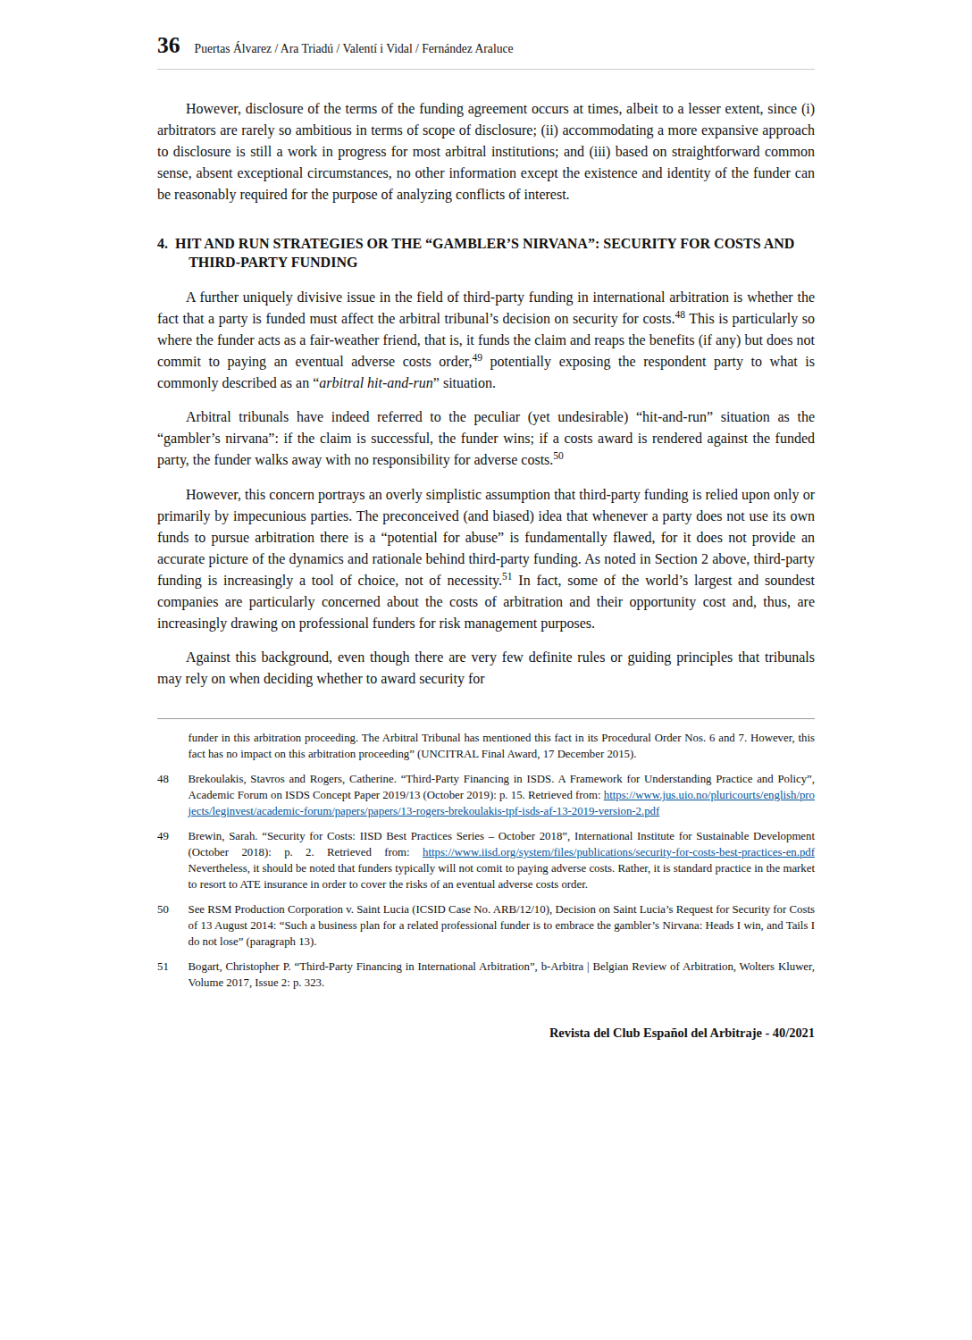36 Puertas Álvarez / Ara Triadú / Valentí i Vidal / Fernández Araluce
However, disclosure of the terms of the funding agreement occurs at times, albeit to a lesser extent, since (i) arbitrators are rarely so ambitious in terms of scope of disclosure; (ii) accommodating a more expansive approach to disclosure is still a work in progress for most arbitral institutions; and (iii) based on straightforward common sense, absent exceptional circumstances, no other information except the existence and identity of the funder can be reasonably required for the purpose of analyzing conflicts of interest.
4. HIT AND RUN STRATEGIES OR THE “GAMBLER’S NIRVANA”: SECURITY FOR COSTS AND THIRD-PARTY FUNDING
A further uniquely divisive issue in the field of third-party funding in international arbitration is whether the fact that a party is funded must affect the arbitral tribunal’s decision on security for costs.48 This is particularly so where the funder acts as a fair-weather friend, that is, it funds the claim and reaps the benefits (if any) but does not commit to paying an eventual adverse costs order,49 potentially exposing the respondent party to what is commonly described as an “arbitral hit-and-run” situation.
Arbitral tribunals have indeed referred to the peculiar (yet undesirable) “hit-and-run” situation as the “gambler’s nirvana”: if the claim is successful, the funder wins; if a costs award is rendered against the funded party, the funder walks away with no responsibility for adverse costs.50
However, this concern portrays an overly simplistic assumption that third-party funding is relied upon only or primarily by impecunious parties. The preconceived (and biased) idea that whenever a party does not use its own funds to pursue arbitration there is a “potential for abuse” is fundamentally flawed, for it does not provide an accurate picture of the dynamics and rationale behind third-party funding. As noted in Section 2 above, third-party funding is increasingly a tool of choice, not of necessity.51 In fact, some of the world’s largest and soundest companies are particularly concerned about the costs of arbitration and their opportunity cost and, thus, are increasingly drawing on professional funders for risk management purposes.
Against this background, even though there are very few definite rules or guiding principles that tribunals may rely on when deciding whether to award security for
funder in this arbitration proceeding. The Arbitral Tribunal has mentioned this fact in its Procedural Order Nos. 6 and 7. However, this fact has no impact on this arbitration proceeding” (UNCITRAL Final Award, 17 December 2015).
48 Brekoulakis, Stavros and Rogers, Catherine. “Third-Party Financing in ISDS. A Framework for Understanding Practice and Policy”, Academic Forum on ISDS Concept Paper 2019/13 (October 2019): p. 15. Retrieved from: https://www.jus.uio.no/pluricourts/english/projects/leginvest/academic-forum/papers/papers/13-rogers-brekoulakis-tpf-isds-af-13-2019-version-2.pdf
49 Brewin, Sarah. “Security for Costs: IISD Best Practices Series – October 2018”, International Institute for Sustainable Development (October 2018): p. 2. Retrieved from: https://www.iisd.org/system/files/publications/security-for-costs-best-practices-en.pdf Nevertheless, it should be noted that funders typically will not comit to paying adverse costs. Rather, it is standard practice in the market to resort to ATE insurance in order to cover the risks of an eventual adverse costs order.
50 See RSM Production Corporation v. Saint Lucia (ICSID Case No. ARB/12/10), Decision on Saint Lucia’s Request for Security for Costs of 13 August 2014: “Such a business plan for a related professional funder is to embrace the gambler’s Nirvana: Heads I win, and Tails I do not lose” (paragraph 13).
51 Bogart, Christopher P. “Third-Party Financing in International Arbitration”, b-Arbitra | Belgian Review of Arbitration, Wolters Kluwer, Volume 2017, Issue 2: p. 323.
Revista del Club Español del Arbitraje - 40/2021